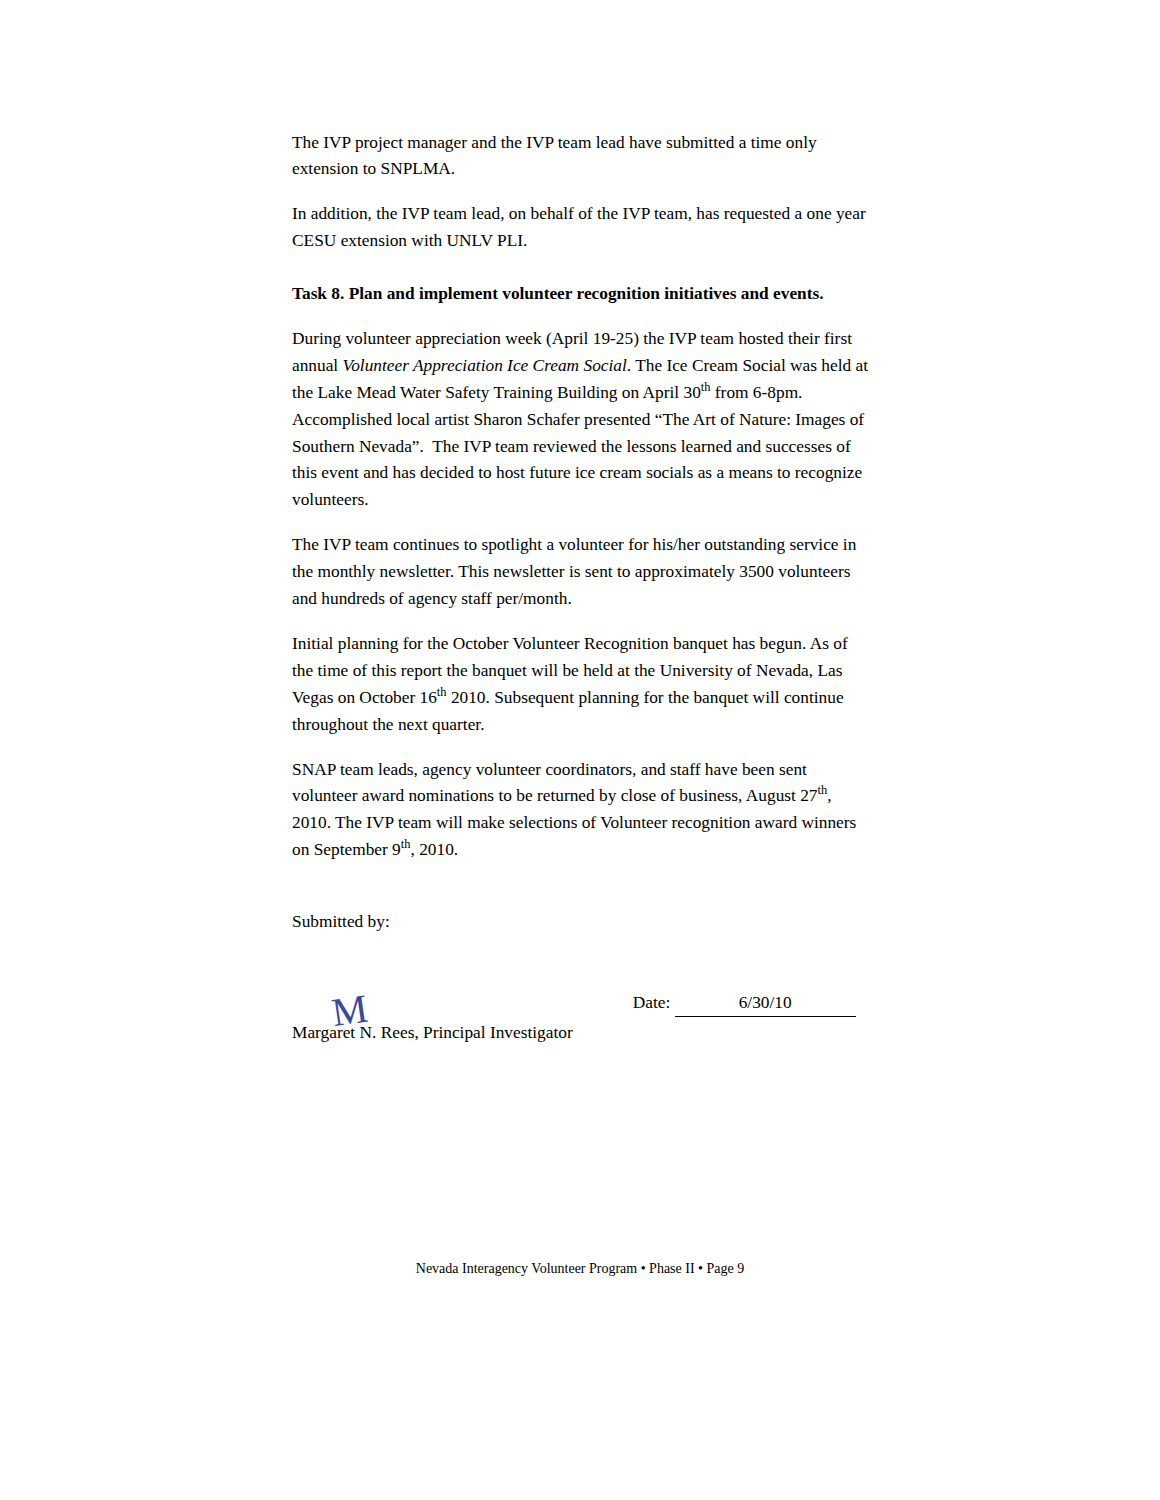The IVP project manager and the IVP team lead have submitted a time only extension to SNPLMA.
In addition, the IVP team lead, on behalf of the IVP team, has requested a one year CESU extension with UNLV PLI.
Task 8. Plan and implement volunteer recognition initiatives and events.
During volunteer appreciation week (April 19-25) the IVP team hosted their first annual Volunteer Appreciation Ice Cream Social. The Ice Cream Social was held at the Lake Mead Water Safety Training Building on April 30th from 6-8pm. Accomplished local artist Sharon Schafer presented “The Art of Nature: Images of Southern Nevada”. The IVP team reviewed the lessons learned and successes of this event and has decided to host future ice cream socials as a means to recognize volunteers.
The IVP team continues to spotlight a volunteer for his/her outstanding service in the monthly newsletter. This newsletter is sent to approximately 3500 volunteers and hundreds of agency staff per/month.
Initial planning for the October Volunteer Recognition banquet has begun. As of the time of this report the banquet will be held at the University of Nevada, Las Vegas on October 16th 2010. Subsequent planning for the banquet will continue throughout the next quarter.
SNAP team leads, agency volunteer coordinators, and staff have been sent volunteer award nominations to be returned by close of business, August 27th, 2010. The IVP team will make selections of Volunteer recognition award winners on September 9th, 2010.
Submitted by:
Date: 6/30/10
MMargaret N. Rees, Principal Investigator
Nevada Interagency Volunteer Program • Phase II • Page 9